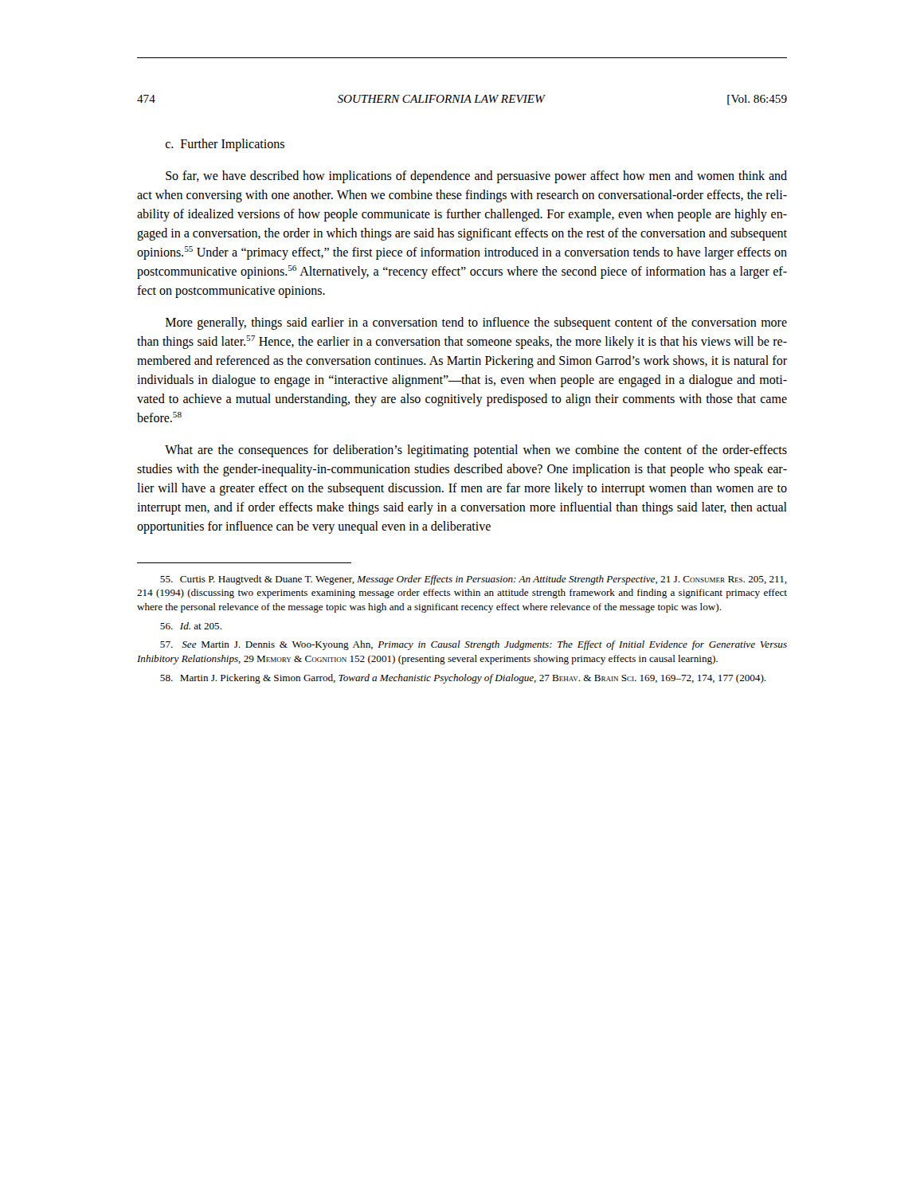474 SOUTHERN CALIFORNIA LAW REVIEW [Vol. 86:459
c. Further Implications
So far, we have described how implications of dependence and persuasive power affect how men and women think and act when conversing with one another. When we combine these findings with research on conversational-order effects, the reliability of idealized versions of how people communicate is further challenged. For example, even when people are highly engaged in a conversation, the order in which things are said has significant effects on the rest of the conversation and subsequent opinions.55 Under a “primacy effect,” the first piece of information introduced in a conversation tends to have larger effects on postcommunicative opinions.56 Alternatively, a “recency effect” occurs where the second piece of information has a larger effect on postcommunicative opinions.
More generally, things said earlier in a conversation tend to influence the subsequent content of the conversation more than things said later.57 Hence, the earlier in a conversation that someone speaks, the more likely it is that his views will be remembered and referenced as the conversation continues. As Martin Pickering and Simon Garrod’s work shows, it is natural for individuals in dialogue to engage in “interactive alignment”—that is, even when people are engaged in a dialogue and motivated to achieve a mutual understanding, they are also cognitively predisposed to align their comments with those that came before.58
What are the consequences for deliberation’s legitimating potential when we combine the content of the order-effects studies with the gender-inequality-in-communication studies described above? One implication is that people who speak earlier will have a greater effect on the subsequent discussion. If men are far more likely to interrupt women than women are to interrupt men, and if order effects make things said early in a conversation more influential than things said later, then actual opportunities for influence can be very unequal even in a deliberative
55. Curtis P. Haugtvedt & Duane T. Wegener, Message Order Effects in Persuasion: An Attitude Strength Perspective, 21 J. Consumer Res. 205, 211, 214 (1994) (discussing two experiments examining message order effects within an attitude strength framework and finding a significant primacy effect where the personal relevance of the message topic was high and a significant recency effect where relevance of the message topic was low).
56. Id. at 205.
57. See Martin J. Dennis & Woo-Kyoung Ahn, Primacy in Causal Strength Judgments: The Effect of Initial Evidence for Generative Versus Inhibitory Relationships, 29 Memory & Cognition 152 (2001) (presenting several experiments showing primacy effects in causal learning).
58. Martin J. Pickering & Simon Garrod, Toward a Mechanistic Psychology of Dialogue, 27 Behav. & Brain Sci. 169, 169–72, 174, 177 (2004).